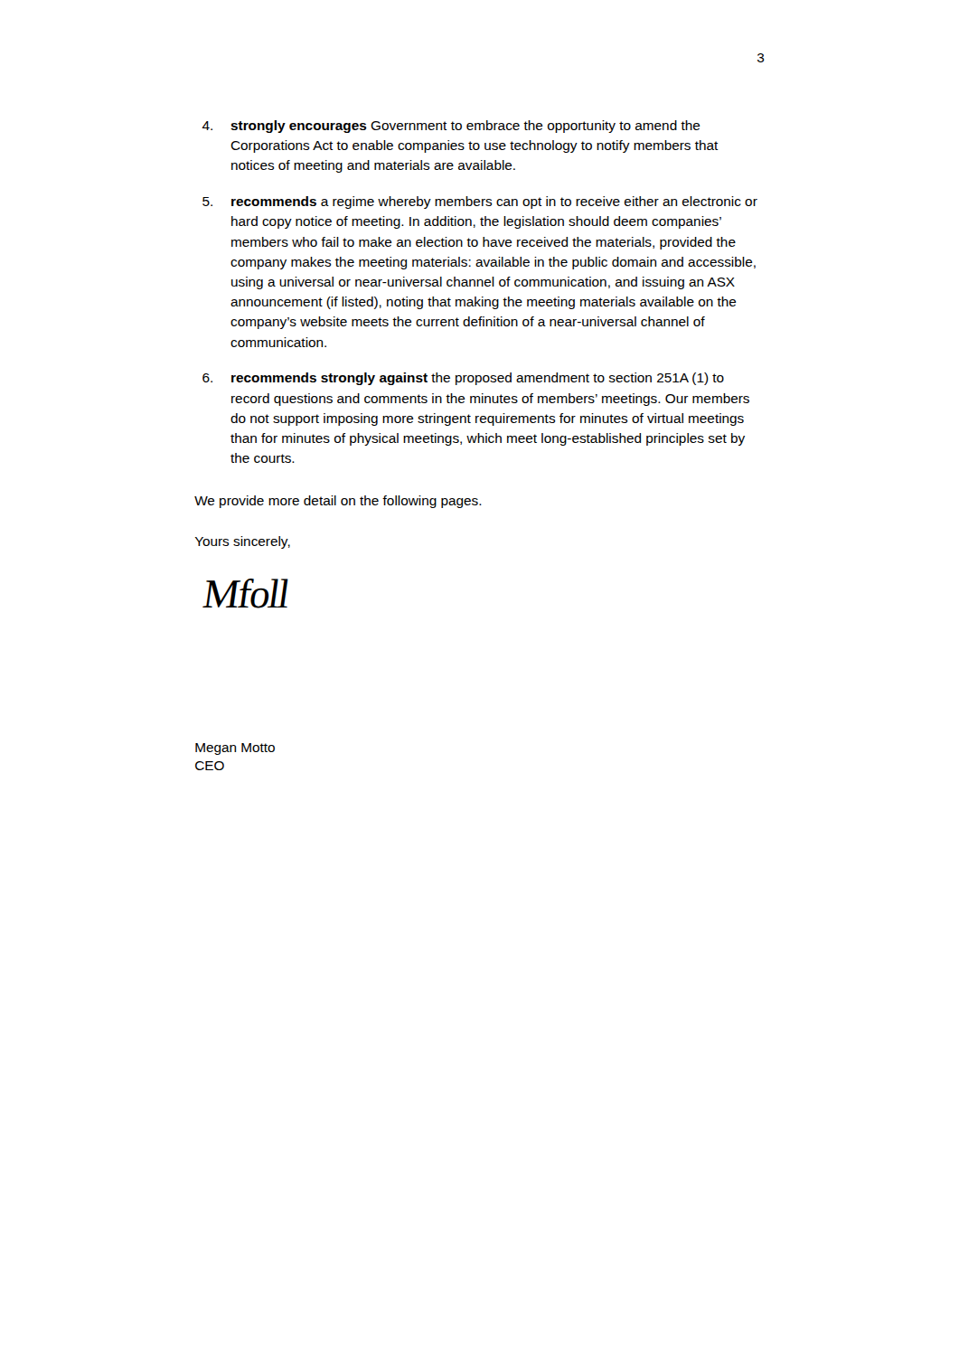3
4. strongly encourages Government to embrace the opportunity to amend the Corporations Act to enable companies to use technology to notify members that notices of meeting and materials are available.
5. recommends a regime whereby members can opt in to receive either an electronic or hard copy notice of meeting. In addition, the legislation should deem companies’ members who fail to make an election to have received the materials, provided the company makes the meeting materials: available in the public domain and accessible, using a universal or near-universal channel of communication, and issuing an ASX announcement (if listed), noting that making the meeting materials available on the company’s website meets the current definition of a near-universal channel of communication.
6. recommends strongly against the proposed amendment to section 251A (1) to record questions and comments in the minutes of members’ meetings. Our members do not support imposing more stringent requirements for minutes of virtual meetings than for minutes of physical meetings, which meet long-established principles set by the courts.
We provide more detail on the following pages.
Yours sincerely,
Mfoll
Megan Motto
CEO